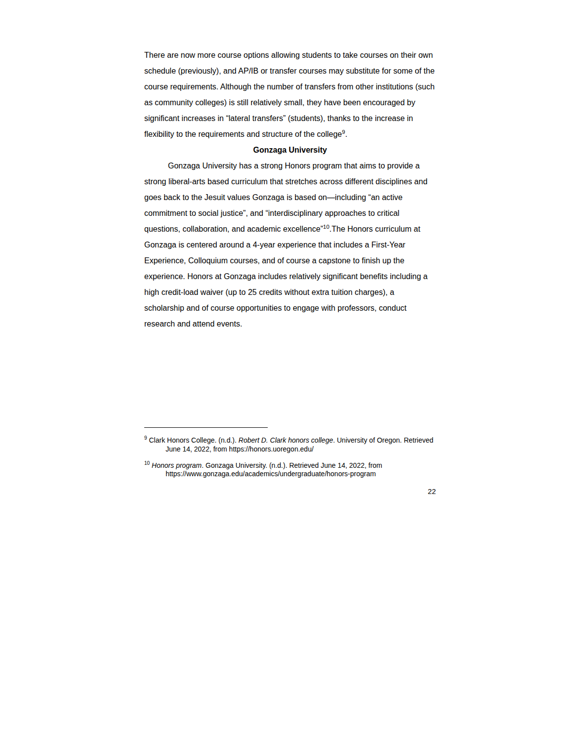There are now more course options allowing students to take courses on their own schedule (previously), and AP/IB or transfer courses may substitute for some of the course requirements. Although the number of transfers from other institutions (such as community colleges) is still relatively small, they have been encouraged by significant increases in “lateral transfers” (students), thanks to the increase in flexibility to the requirements and structure of the college9.
Gonzaga University
Gonzaga University has a strong Honors program that aims to provide a strong liberal-arts based curriculum that stretches across different disciplines and goes back to the Jesuit values Gonzaga is based on—including “an active commitment to social justice”, and “interdisciplinary approaches to critical questions, collaboration, and academic excellence”10.The Honors curriculum at Gonzaga is centered around a 4-year experience that includes a First-Year Experience, Colloquium courses, and of course a capstone to finish up the experience. Honors at Gonzaga includes relatively significant benefits including a high credit-load waiver (up to 25 credits without extra tuition charges), a scholarship and of course opportunities to engage with professors, conduct research and attend events.
9 Clark Honors College. (n.d.). Robert D. Clark honors college. University of Oregon. Retrieved June 14, 2022, from https://honors.uoregon.edu/
10 Honors program. Gonzaga University. (n.d.). Retrieved June 14, 2022, from https://www.gonzaga.edu/academics/undergraduate/honors-program
22